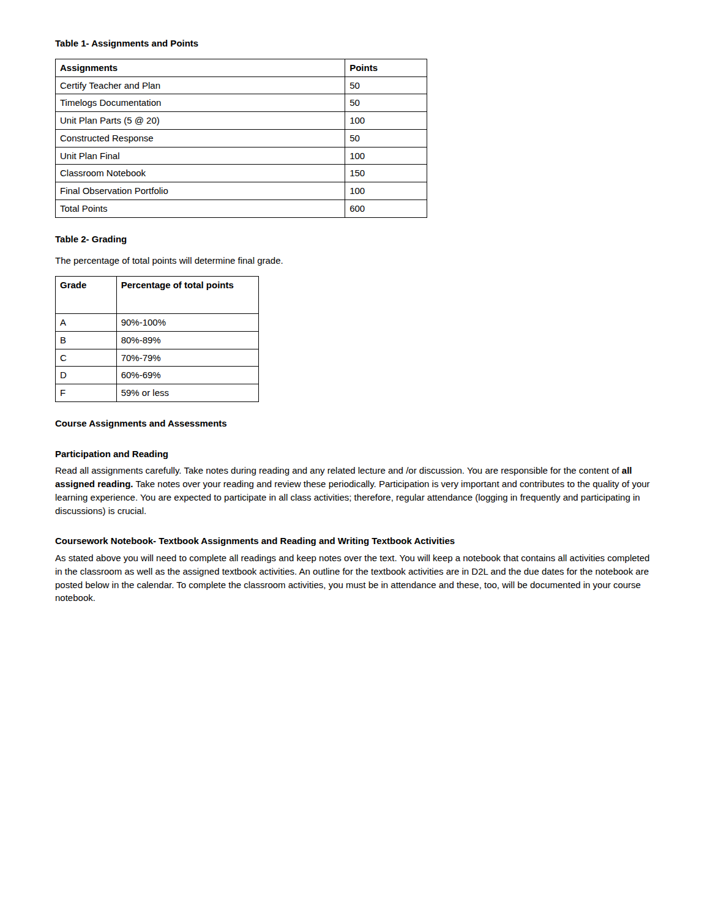Table 1- Assignments and Points
| Assignments | Points |
| --- | --- |
| Certify Teacher and Plan | 50 |
| Timelogs Documentation | 50 |
| Unit Plan Parts (5 @ 20) | 100 |
| Constructed Response | 50 |
| Unit Plan Final | 100 |
| Classroom Notebook | 150 |
| Final Observation Portfolio | 100 |
| Total Points | 600 |
Table 2- Grading
The percentage of total points will determine final grade.
| Grade | Percentage of total points |
| --- | --- |
| A | 90%-100% |
| B | 80%-89% |
| C | 70%-79% |
| D | 60%-69% |
| F | 59% or less |
Course Assignments and Assessments
Participation and Reading
Read all assignments carefully. Take notes during reading and any related lecture and /or discussion. You are responsible for the content of all assigned reading. Take notes over your reading and review these periodically. Participation is very important and contributes to the quality of your learning experience. You are expected to participate in all class activities; therefore, regular attendance (logging in frequently and participating in discussions) is crucial.
Coursework Notebook- Textbook Assignments and Reading and Writing Textbook Activities
As stated above you will need to complete all readings and keep notes over the text. You will keep a notebook that contains all activities completed in the classroom as well as the assigned textbook activities. An outline for the textbook activities are in D2L and the due dates for the notebook are posted below in the calendar. To complete the classroom activities, you must be in attendance and these, too, will be documented in your course notebook.